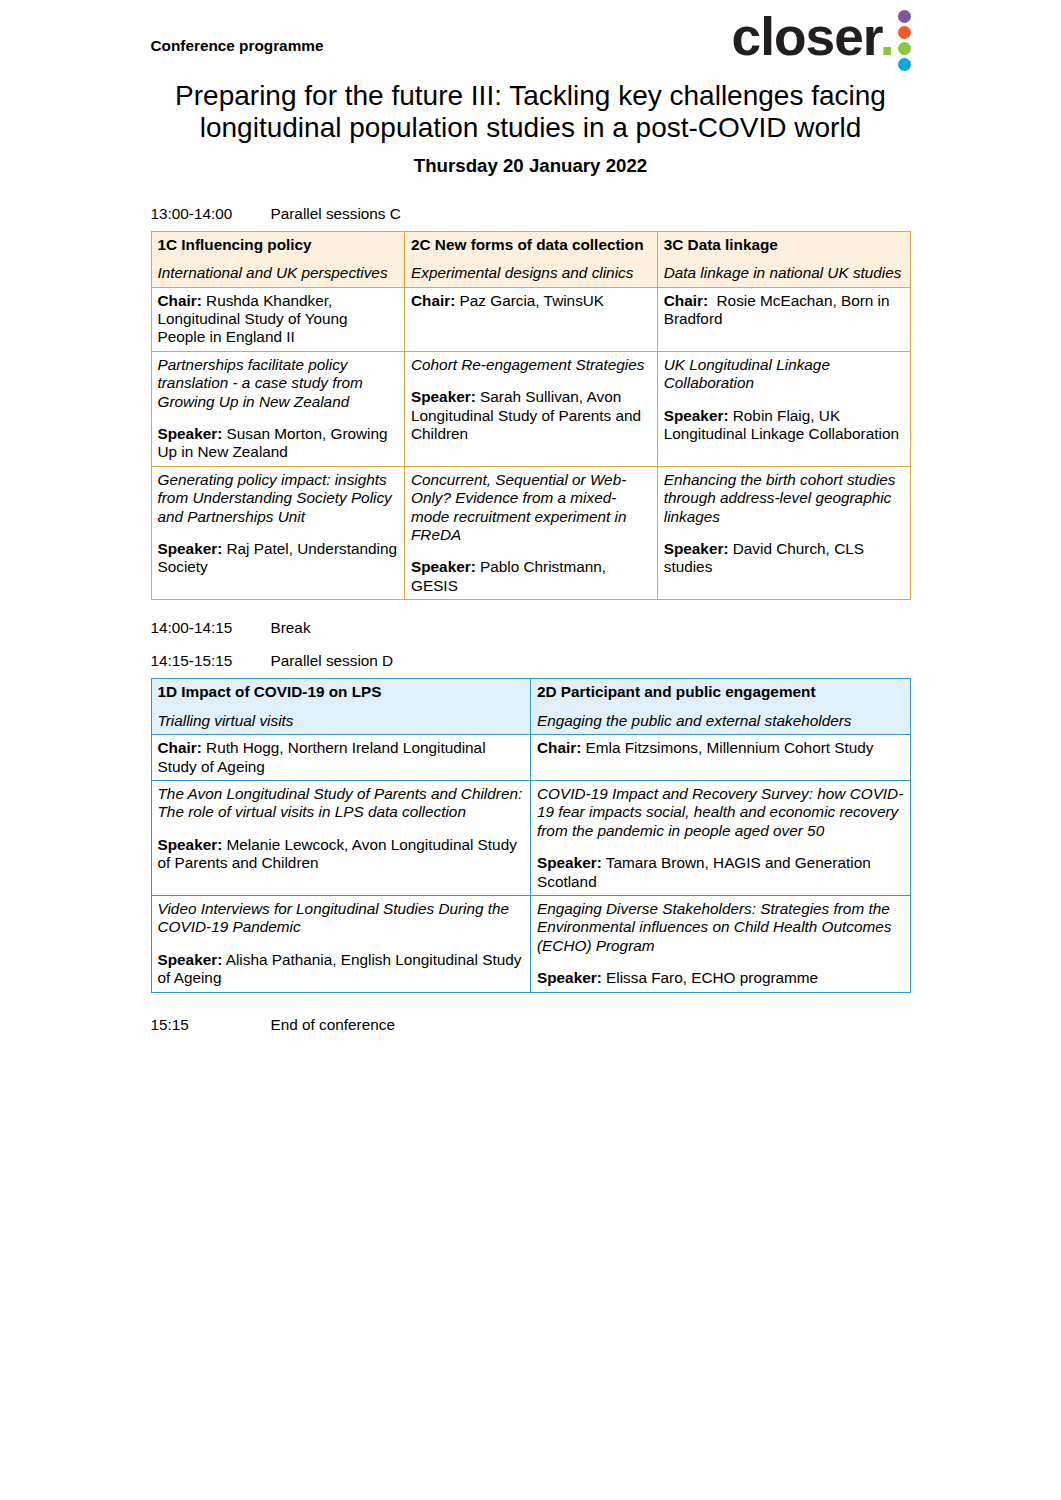Conference programme
closer.
Preparing for the future III: Tackling key challenges facing
longitudinal population studies in a post-COVID world
Thursday 20 January 2022
13:00-14:00 Parallel sessions C
| 1C Influencing policy International and UK perspectives | 2C New forms of data collection Experimental designs and clinics | 3C Data linkage Data linkage in national UK studies |
| --- | --- | --- |
| Chair: Rushda Khandker, Longitudinal Study of Young People in England II | Chair: Paz Garcia, TwinsUK | Chair: Rosie McEachan, Born in Bradford |
| Partnerships facilitate policy translation - a case study from Growing Up in New Zealand Speaker: Susan Morton, Growing Up in New Zealand | Cohort Re-engagement Strategies Speaker: Sarah Sullivan, Avon Longitudinal Study of Parents and Children | UK Longitudinal Linkage Collaboration Speaker: Robin Flaig, UK Longitudinal Linkage Collaboration |
| Generating policy impact: insights from Understanding Society Policy and Partnerships Unit Speaker: Raj Patel, Understanding Society | Concurrent, Sequential or Web-Only? Evidence from a mixed-mode recruitment experiment in FReDA Speaker: Pablo Christmann, GESIS | Enhancing the birth cohort studies through address-level geographic linkages Speaker: David Church, CLS studies |
14:00-14:15 Break
14:15-15:15 Parallel session D
| 1D Impact of COVID-19 on LPS Trialling virtual visits | 2D Participant and public engagement Engaging the public and external stakeholders |
| --- | --- |
| Chair: Ruth Hogg, Northern Ireland Longitudinal Study of Ageing | Chair: Emla Fitzsimons, Millennium Cohort Study |
| The Avon Longitudinal Study of Parents and Children: The role of virtual visits in LPS data collection Speaker: Melanie Lewcock, Avon Longitudinal Study of Parents and Children | COVID-19 Impact and Recovery Survey: how COVID-19 fear impacts social, health and economic recovery from the pandemic in people aged over 50 Speaker: Tamara Brown, HAGIS and Generation Scotland |
| Video Interviews for Longitudinal Studies During the COVID-19 Pandemic Speaker: Alisha Pathania, English Longitudinal Study of Ageing | Engaging Diverse Stakeholders: Strategies from the Environmental influences on Child Health Outcomes (ECHO) Program Speaker: Elissa Faro, ECHO programme |
15:15 End of conference